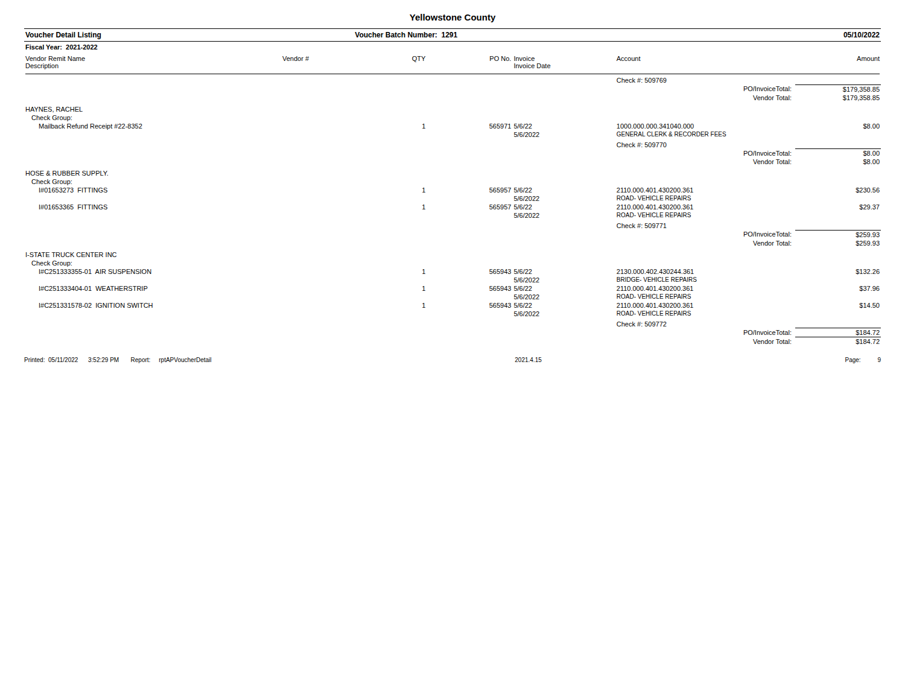Yellowstone County
| Voucher Detail Listing | Voucher Batch Number: 1291 | 05/10/2022 |
| Fiscal Year: 2021-2022 |
| Vendor Remit Name Description | Vendor # | QTY | PO No. | Invoice Invoice Date | Account | Amount |
| | Check #: 509769 | |
| | PO/InvoiceTotal: | $179,358.85 |
| | Vendor Total: | $179,358.85 |
| HAYNES, RACHEL |
| Check Group: |
| Mailback Refund Receipt #22-8352 | | 1 | 565971 | 5/6/22 | 1000.000.000.341040.000 | $8.00 |
| | | | | 5/6/2022 | GENERAL CLERK & RECORDER FEES | |
| | Check #: 509770 | |
| | PO/InvoiceTotal: | $8.00 |
| | Vendor Total: | $8.00 |
| HOSE & RUBBER SUPPLY. |
| Check Group: |
| I#01653273 FITTINGS | | 1 | 565957 | 5/6/22 | 2110.000.401.430200.361 | $230.56 |
| | | | | 5/6/2022 | ROAD- VEHICLE REPAIRS | |
| I#01653365 FITTINGS | | 1 | 565957 | 5/6/22 | 2110.000.401.430200.361 | $29.37 |
| | | | | 5/6/2022 | ROAD- VEHICLE REPAIRS | |
| | Check #: 509771 | |
| | PO/InvoiceTotal: | $259.93 |
| | Vendor Total: | $259.93 |
| I-STATE TRUCK CENTER INC |
| Check Group: |
| I#C251333355-01 AIR SUSPENSION | | 1 | 565943 | 5/6/22 | 2130.000.402.430244.361 | $132.26 |
| | | | | 5/6/2022 | BRIDGE- VEHICLE REPAIRS | |
| I#C251333404-01 WEATHERSTRIP | | 1 | 565943 | 5/6/22 | 2110.000.401.430200.361 | $37.96 |
| | | | | 5/6/2022 | ROAD- VEHICLE REPAIRS | |
| I#C251331578-02 IGNITION SWITCH | | 1 | 565943 | 5/6/22 | 2110.000.401.430200.361 | $14.50 |
| | | | | 5/6/2022 | ROAD- VEHICLE REPAIRS | |
| | Check #: 509772 | |
| | PO/InvoiceTotal: | $184.72 |
| | Vendor Total: | $184.72 |
Printed: 05/11/2022 3:52:29 PM Report: rptAPVoucherDetail
2021.4.15
Page: 9